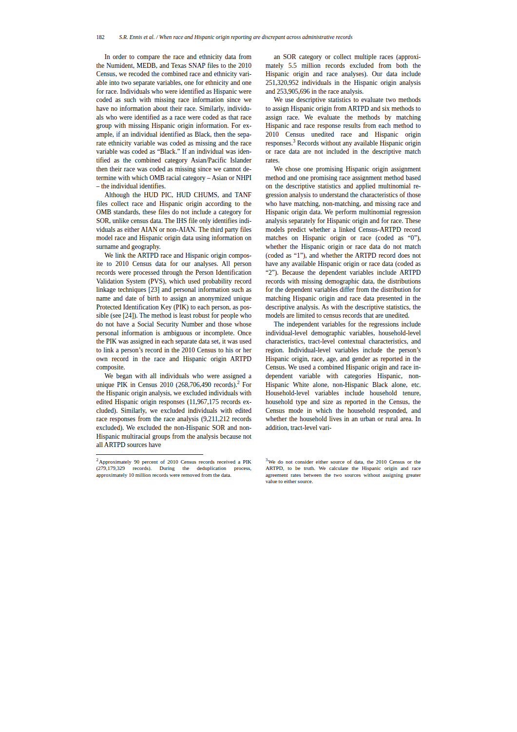182 S.R. Ennis et al. / When race and Hispanic origin reporting are discrepant across administrative records
In order to compare the race and ethnicity data from the Numident, MEDB, and Texas SNAP files to the 2010 Census, we recoded the combined race and ethnicity variable into two separate variables, one for ethnicity and one for race. Individuals who were identified as Hispanic were coded as such with missing race information since we have no information about their race. Similarly, individuals who were identified as a race were coded as that race group with missing Hispanic origin information. For example, if an individual identified as Black, then the separate ethnicity variable was coded as missing and the race variable was coded as “Black.” If an individual was identified as the combined category Asian/Pacific Islander then their race was coded as missing since we cannot determine with which OMB racial category – Asian or NHPI – the individual identifies.
Although the HUD PIC, HUD CHUMS, and TANF files collect race and Hispanic origin according to the OMB standards, these files do not include a category for SOR, unlike census data. The IHS file only identifies individuals as either AIAN or non-AIAN. The third party files model race and Hispanic origin data using information on surname and geography.
We link the ARTPD race and Hispanic origin composite to 2010 Census data for our analyses. All person records were processed through the Person Identification Validation System (PVS), which used probability record linkage techniques [23] and personal information such as name and date of birth to assign an anonymized unique Protected Identification Key (PIK) to each person, as possible (see [24]). The method is least robust for people who do not have a Social Security Number and those whose personal information is ambiguous or incomplete. Once the PIK was assigned in each separate data set, it was used to link a person’s record in the 2010 Census to his or her own record in the race and Hispanic origin ARTPD composite.
We began with all individuals who were assigned a unique PIK in Census 2010 (268,706,490 records).2 For the Hispanic origin analysis, we excluded individuals with edited Hispanic origin responses (11,967,175 records excluded). Similarly, we excluded individuals with edited race responses from the race analysis (9,211,212 records excluded). We excluded the non-Hispanic SOR and non-Hispanic multiracial groups from the analysis because not all ARTPD sources have
an SOR category or collect multiple races (approximately 5.5 million records excluded from both the Hispanic origin and race analyses). Our data include 251,320,952 individuals in the Hispanic origin analysis and 253,905,696 in the race analysis.
We use descriptive statistics to evaluate two methods to assign Hispanic origin from ARTPD and six methods to assign race. We evaluate the methods by matching Hispanic and race response results from each method to 2010 Census unedited race and Hispanic origin responses.3 Records without any available Hispanic origin or race data are not included in the descriptive match rates.
We chose one promising Hispanic origin assignment method and one promising race assignment method based on the descriptive statistics and applied multinomial regression analysis to understand the characteristics of those who have matching, non-matching, and missing race and Hispanic origin data. We perform multinomial regression analysis separately for Hispanic origin and for race. These models predict whether a linked Census-ARTPD record matches on Hispanic origin or race (coded as “0”), whether the Hispanic origin or race data do not match (coded as “1”), and whether the ARTPD record does not have any available Hispanic origin or race data (coded as “2”). Because the dependent variables include ARTPD records with missing demographic data, the distributions for the dependent variables differ from the distribution for matching Hispanic origin and race data presented in the descriptive analysis. As with the descriptive statistics, the models are limited to census records that are unedited.
The independent variables for the regressions include individual-level demographic variables, household-level characteristics, tract-level contextual characteristics, and region. Individual-level variables include the person’s Hispanic origin, race, age, and gender as reported in the Census. We used a combined Hispanic origin and race independent variable with categories Hispanic, non-Hispanic White alone, non-Hispanic Black alone, etc. Household-level variables include household tenure, household type and size as reported in the Census, the Census mode in which the household responded, and whether the household lives in an urban or rural area. In addition, tract-level vari-
2 Approximately 90 percent of 2010 Census records received a PIK (279,179,329 records). During the deduplication process, approximately 10 million records were removed from the data.
3 We do not consider either source of data, the 2010 Census or the ARTPD, to be truth. We calculate the Hispanic origin and race agreement rates between the two sources without assigning greater value to either source.